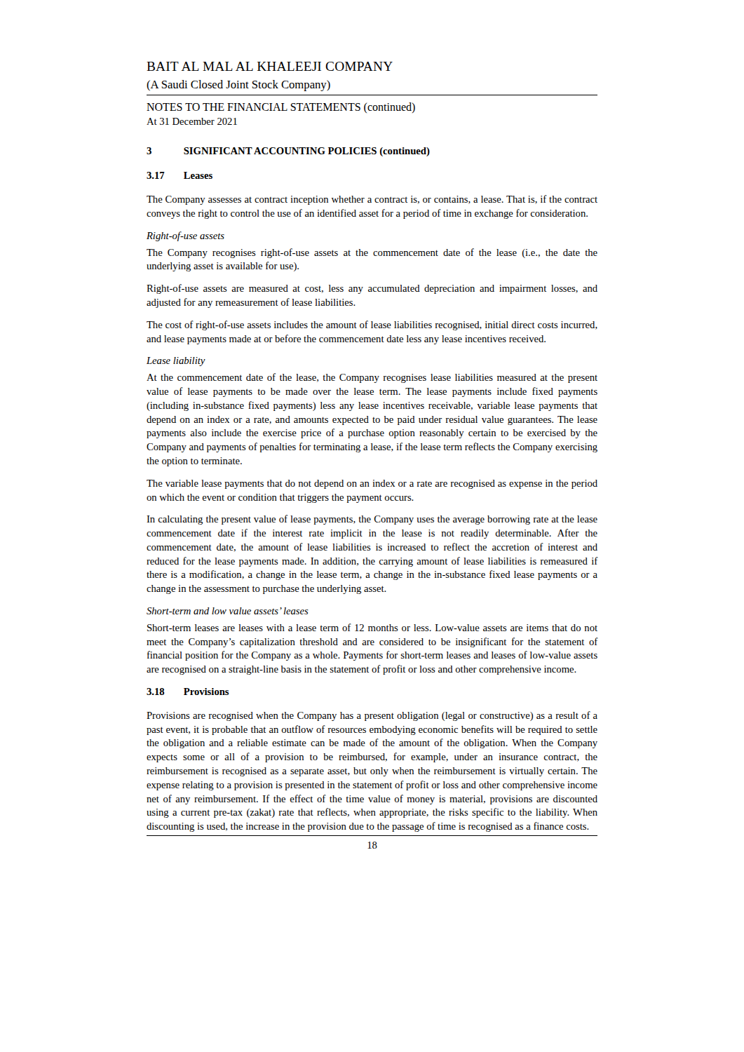BAIT AL MAL AL KHALEEJI COMPANY
(A Saudi Closed Joint Stock Company)
NOTES TO THE FINANCIAL STATEMENTS (continued)
At 31 December 2021
3 SIGNIFICANT ACCOUNTING POLICIES (continued)
3.17 Leases
The Company assesses at contract inception whether a contract is, or contains, a lease. That is, if the contract conveys the right to control the use of an identified asset for a period of time in exchange for consideration.
Right-of-use assets
The Company recognises right-of-use assets at the commencement date of the lease (i.e., the date the underlying asset is available for use).
Right-of-use assets are measured at cost, less any accumulated depreciation and impairment losses, and adjusted for any remeasurement of lease liabilities.
The cost of right-of-use assets includes the amount of lease liabilities recognised, initial direct costs incurred, and lease payments made at or before the commencement date less any lease incentives received.
Lease liability
At the commencement date of the lease, the Company recognises lease liabilities measured at the present value of lease payments to be made over the lease term. The lease payments include fixed payments (including in-substance fixed payments) less any lease incentives receivable, variable lease payments that depend on an index or a rate, and amounts expected to be paid under residual value guarantees. The lease payments also include the exercise price of a purchase option reasonably certain to be exercised by the Company and payments of penalties for terminating a lease, if the lease term reflects the Company exercising the option to terminate.
The variable lease payments that do not depend on an index or a rate are recognised as expense in the period on which the event or condition that triggers the payment occurs.
In calculating the present value of lease payments, the Company uses the average borrowing rate at the lease commencement date if the interest rate implicit in the lease is not readily determinable. After the commencement date, the amount of lease liabilities is increased to reflect the accretion of interest and reduced for the lease payments made. In addition, the carrying amount of lease liabilities is remeasured if there is a modification, a change in the lease term, a change in the in-substance fixed lease payments or a change in the assessment to purchase the underlying asset.
Short-term and low value assets’ leases
Short-term leases are leases with a lease term of 12 months or less. Low-value assets are items that do not meet the Company’s capitalization threshold and are considered to be insignificant for the statement of financial position for the Company as a whole. Payments for short-term leases and leases of low-value assets are recognised on a straight-line basis in the statement of profit or loss and other comprehensive income.
3.18 Provisions
Provisions are recognised when the Company has a present obligation (legal or constructive) as a result of a past event, it is probable that an outflow of resources embodying economic benefits will be required to settle the obligation and a reliable estimate can be made of the amount of the obligation. When the Company expects some or all of a provision to be reimbursed, for example, under an insurance contract, the reimbursement is recognised as a separate asset, but only when the reimbursement is virtually certain. The expense relating to a provision is presented in the statement of profit or loss and other comprehensive income net of any reimbursement. If the effect of the time value of money is material, provisions are discounted using a current pre-tax (zakat) rate that reflects, when appropriate, the risks specific to the liability. When discounting is used, the increase in the provision due to the passage of time is recognised as a finance costs.
18